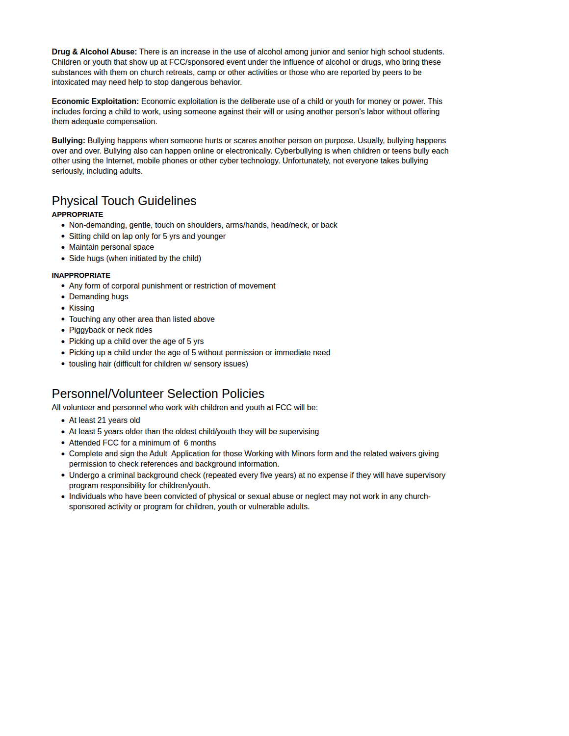Drug & Alcohol Abuse: There is an increase in the use of alcohol among junior and senior high school students. Children or youth that show up at FCC/sponsored event under the influence of alcohol or drugs, who bring these substances with them on church retreats, camp or other activities or those who are reported by peers to be intoxicated may need help to stop dangerous behavior.
Economic Exploitation: Economic exploitation is the deliberate use of a child or youth for money or power. This includes forcing a child to work, using someone against their will or using another person's labor without offering them adequate compensation.
Bullying: Bullying happens when someone hurts or scares another person on purpose. Usually, bullying happens over and over. Bullying also can happen online or electronically. Cyberbullying is when children or teens bully each other using the Internet, mobile phones or other cyber technology. Unfortunately, not everyone takes bullying seriously, including adults.
Physical Touch Guidelines
APPROPRIATE
Non-demanding, gentle, touch on shoulders, arms/hands, head/neck, or back
Sitting child on lap only for 5 yrs and younger
Maintain personal space
Side hugs (when initiated by the child)
INAPPROPRIATE
Any form of corporal punishment or restriction of movement
Demanding hugs
Kissing
Touching any other area than listed above
Piggyback or neck rides
Picking up a child over the age of 5 yrs
Picking up a child under the age of 5 without permission or immediate need
tousling hair (difficult for children w/ sensory issues)
Personnel/Volunteer Selection Policies
All volunteer and personnel who work with children and youth at FCC will be:
At least 21 years old
At least 5 years older than the oldest child/youth they will be supervising
Attended FCC for a minimum of 6 months
Complete and sign the Adult Application for those Working with Minors form and the related waivers giving permission to check references and background information.
Undergo a criminal background check (repeated every five years) at no expense if they will have supervisory program responsibility for children/youth.
Individuals who have been convicted of physical or sexual abuse or neglect may not work in any church-sponsored activity or program for children, youth or vulnerable adults.